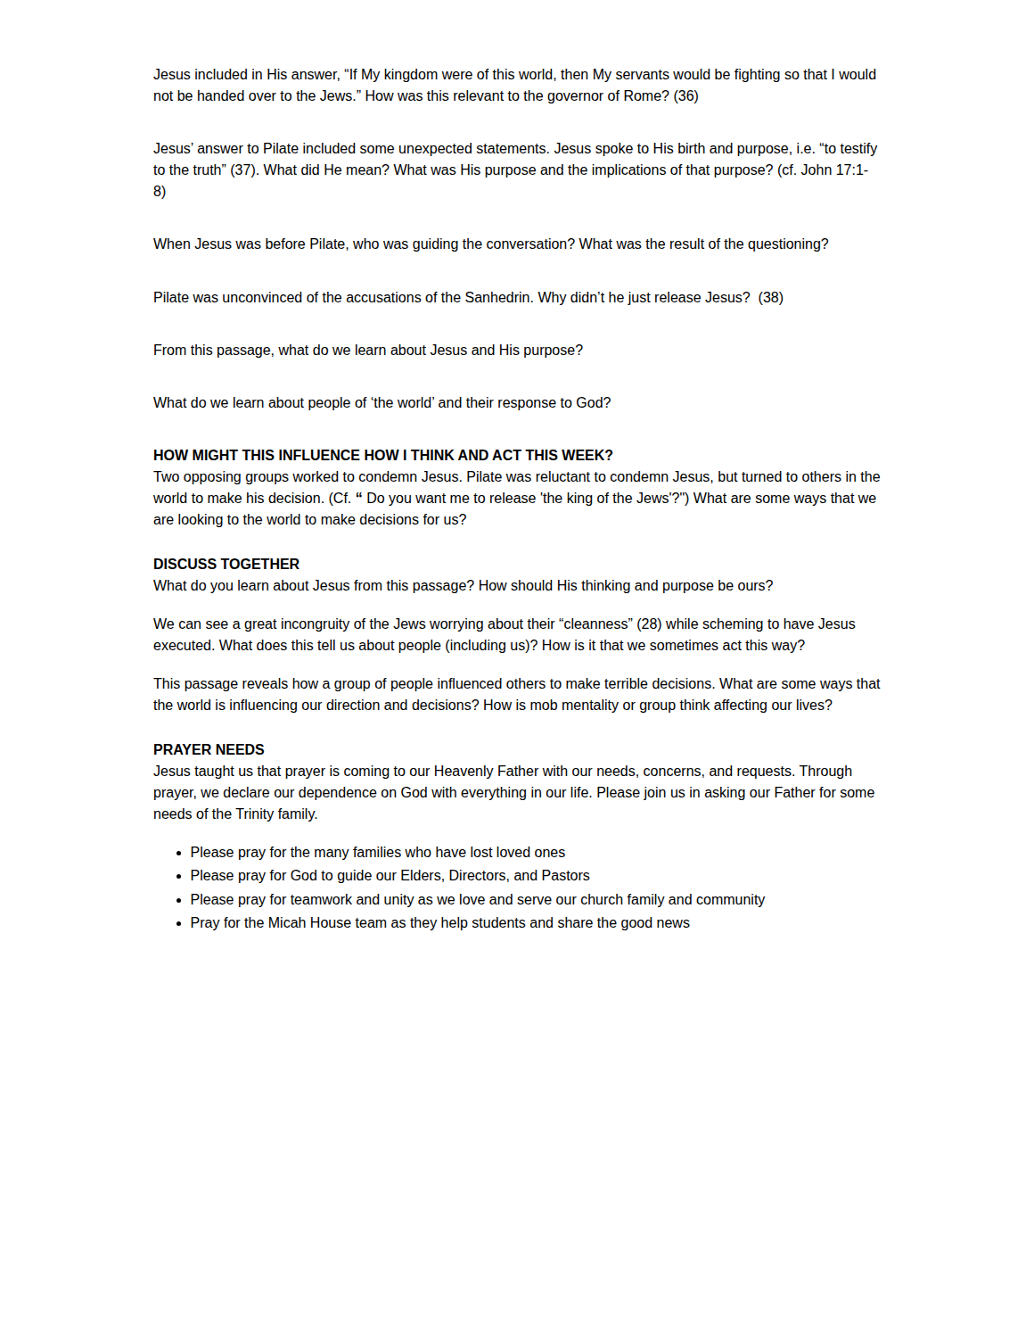Jesus included in His answer, “If My kingdom were of this world, then My servants would be fighting so that I would not be handed over to the Jews.” How was this relevant to the governor of Rome? (36)
Jesus’ answer to Pilate included some unexpected statements. Jesus spoke to His birth and purpose, i.e. “to testify to the truth” (37). What did He mean? What was His purpose and the implications of that purpose? (cf. John 17:1-8)
When Jesus was before Pilate, who was guiding the conversation? What was the result of the questioning?
Pilate was unconvinced of the accusations of the Sanhedrin. Why didn’t he just release Jesus? (38)
From this passage, what do we learn about Jesus and His purpose?
What do we learn about people of ‘the world’ and their response to God?
HOW MIGHT THIS INFLUENCE HOW I THINK AND ACT THIS WEEK?
Two opposing groups worked to condemn Jesus. Pilate was reluctant to condemn Jesus, but turned to others in the world to make his decision. (Cf. “ Do you want me to release 'the king of the Jews'?") What are some ways that we are looking to the world to make decisions for us?
DISCUSS TOGETHER
What do you learn about Jesus from this passage? How should His thinking and purpose be ours?
We can see a great incongruity of the Jews worrying about their “cleanness” (28) while scheming to have Jesus executed. What does this tell us about people (including us)? How is it that we sometimes act this way?
This passage reveals how a group of people influenced others to make terrible decisions. What are some ways that the world is influencing our direction and decisions? How is mob mentality or group think affecting our lives?
PRAYER NEEDS
Jesus taught us that prayer is coming to our Heavenly Father with our needs, concerns, and requests. Through prayer, we declare our dependence on God with everything in our life. Please join us in asking our Father for some needs of the Trinity family.
Please pray for the many families who have lost loved ones
Please pray for God to guide our Elders, Directors, and Pastors
Please pray for teamwork and unity as we love and serve our church family and community
Pray for the Micah House team as they help students and share the good news